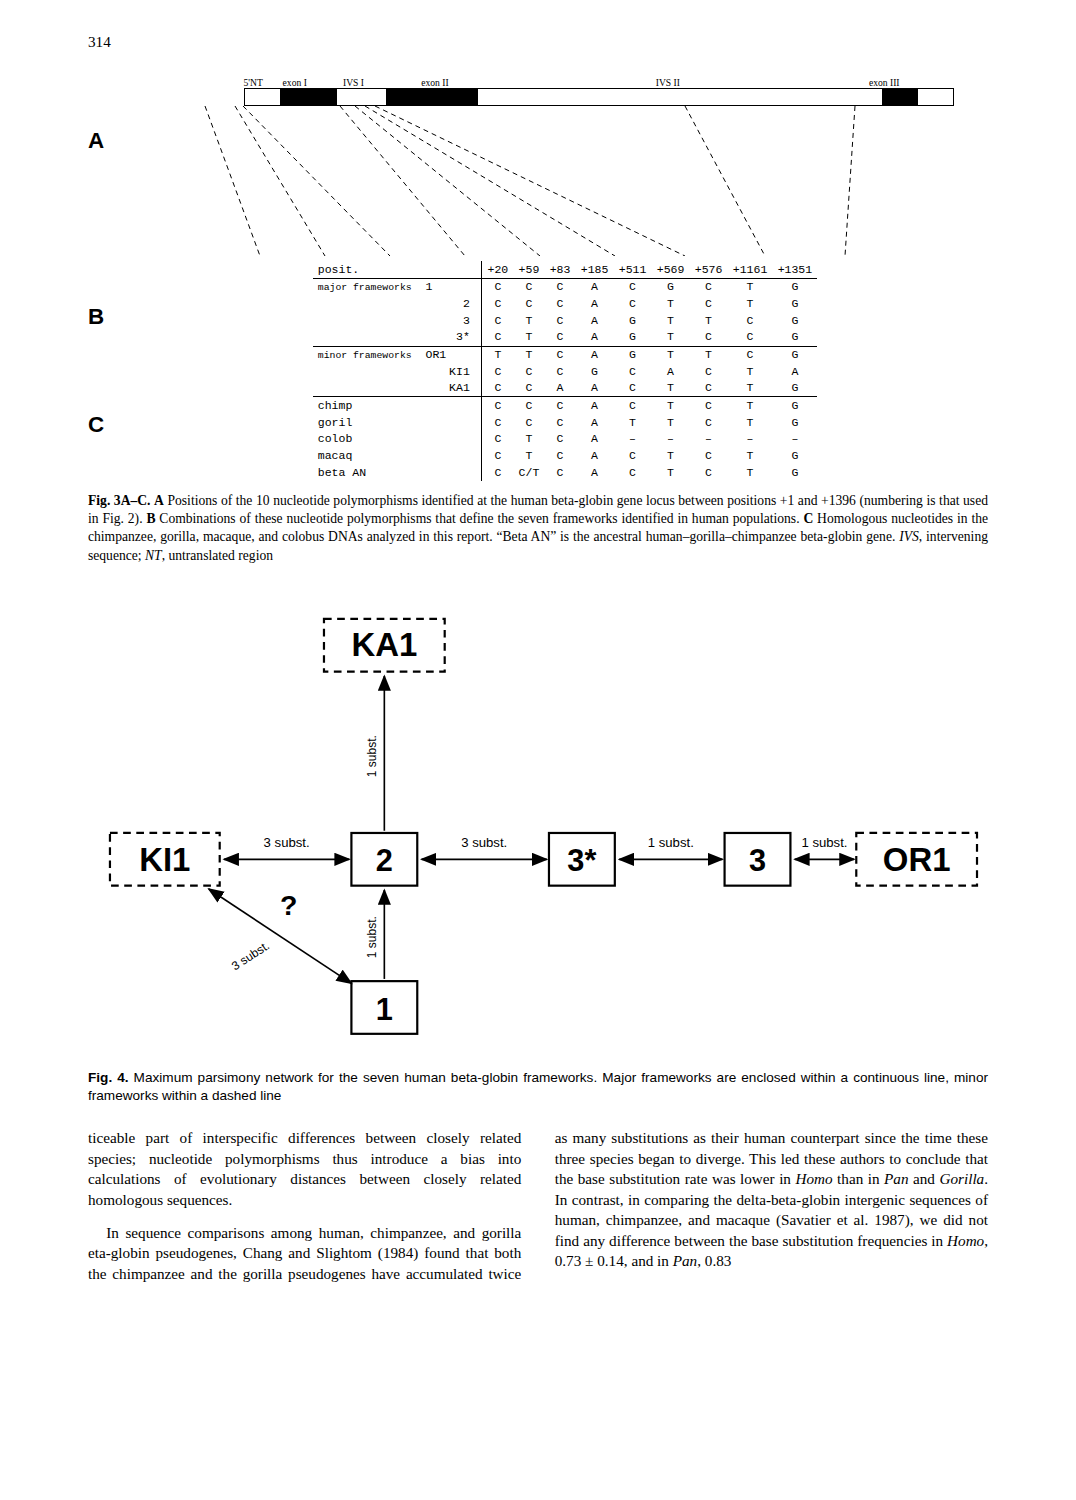314
A
5'NT exon I IVS I exon II IVS II exon III
B
C
| posit. | +20 | +59 | +83 | +185 | +511 | +569 | +576 | +1161 | +1351 |
| --- | --- | --- | --- | --- | --- | --- | --- | --- | --- |
| major frameworks 1 | C | C | C | A | C | G | C | T | G |
| 2 | C | C | C | A | C | T | C | T | G |
| 3 | C | T | C | A | G | T | T | C | G |
| 3* | C | T | C | A | G | T | C | C | G |
| minor frameworks OR1 | T | T | C | A | G | T | T | C | G |
| KI1 | C | C | C | G | C | A | C | T | A |
| KA1 | C | C | A | A | C | T | C | T | G |
| chimp | C | C | C | A | C | T | C | T | G |
| goril | C | C | C | A | T | T | C | T | G |
| colob | C | T | C | A | – | – | – | – | – |
| macaq | C | T | C | A | C | T | C | T | G |
| beta AN | C | C/T | C | A | C | T | C | T | G |
Fig. 3A–C. A Positions of the 10 nucleotide polymorphisms identified at the human beta-globin gene locus between positions +1 and +1396 (numbering is that used in Fig. 2). B Combinations of these nucleotide polymorphisms that define the seven frameworks identified in human populations. C Homologous nucleotides in the chimpanzee, gorilla, macaque, and colobus DNAs analyzed in this report. “Beta AN” is the ancestral human–gorilla–chimpanzee beta-globin gene. IVS, intervening sequence; NT, untranslated region
KA1 2 KI1 3* 3 OR1 1 1 subst. 3 subst. 3 subst. 1 subst. 1 subst. 1 subst. 3 subst. ?
Fig. 4. Maximum parsimony network for the seven human beta-globin frameworks. Major frameworks are enclosed within a continuous line, minor frameworks within a dashed line
ticeable part of interspecific differences between closely related species; nucleotide polymorphisms thus introduce a bias into calculations of evolutionary distances between closely related homologous sequences.
In sequence comparisons among human, chimpanzee, and gorilla eta-globin pseudogenes, Chang and Slightom (1984) found that both the chimpanzee and the gorilla pseudogenes have accumulated twice as many substitutions as their human counterpart since the time these three species began to diverge. This led these authors to conclude that the base substitution rate was lower in Homo than in Pan and Gorilla. In contrast, in comparing the delta-beta-globin intergenic sequences of human, chimpanzee, and macaque (Savatier et al. 1987), we did not find any difference between the base substitution frequencies in Homo, 0.73 ± 0.14, and in Pan, 0.83